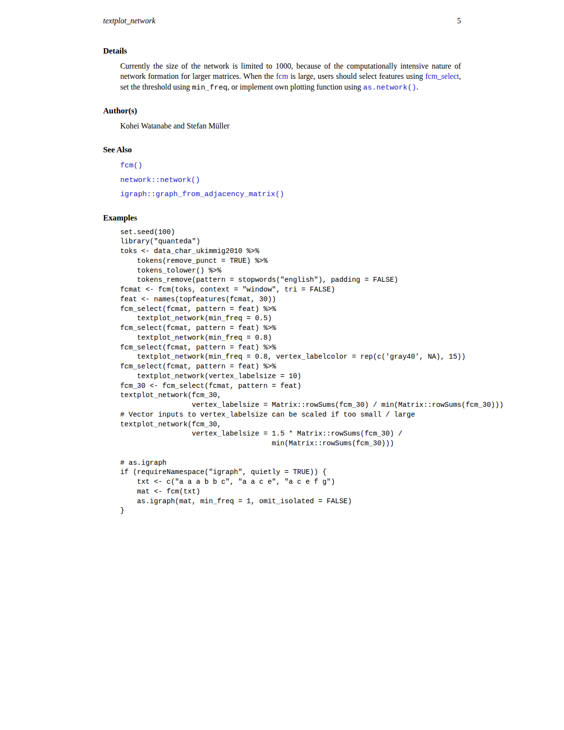textplot_network 5
Details
Currently the size of the network is limited to 1000, because of the computationally intensive nature of network formation for larger matrices. When the fcm is large, users should select features using fcm_select, set the threshold using min_freq, or implement own plotting function using as.network().
Author(s)
Kohei Watanabe and Stefan Müller
See Also
fcm()
network::network()
igraph::graph_from_adjacency_matrix()
Examples
set.seed(100)
library("quanteda")
toks <- data_char_ukimmig2010 %>%
    tokens(remove_punct = TRUE) %>%
    tokens_tolower() %>%
    tokens_remove(pattern = stopwords("english"), padding = FALSE)
fcmat <- fcm(toks, context = "window", tri = FALSE)
feat <- names(topfeatures(fcmat, 30))
fcm_select(fcmat, pattern = feat) %>%
    textplot_network(min_freq = 0.5)
fcm_select(fcmat, pattern = feat) %>%
    textplot_network(min_freq = 0.8)
fcm_select(fcmat, pattern = feat) %>%
    textplot_network(min_freq = 0.8, vertex_labelcolor = rep(c('gray40', NA), 15))
fcm_select(fcmat, pattern = feat) %>%
    textplot_network(vertex_labelsize = 10)
fcm_30 <- fcm_select(fcmat, pattern = feat)
textplot_network(fcm_30,
                 vertex_labelsize = Matrix::rowSums(fcm_30) / min(Matrix::rowSums(fcm_30)))
# Vector inputs to vertex_labelsize can be scaled if too small / large
textplot_network(fcm_30,
                 vertex_labelsize = 1.5 * Matrix::rowSums(fcm_30) /
                                    min(Matrix::rowSums(fcm_30)))

# as.igraph
if (requireNamespace("igraph", quietly = TRUE)) {
    txt <- c("a a a b b c", "a a c e", "a c e f g")
    mat <- fcm(txt)
    as.igraph(mat, min_freq = 1, omit_isolated = FALSE)
}